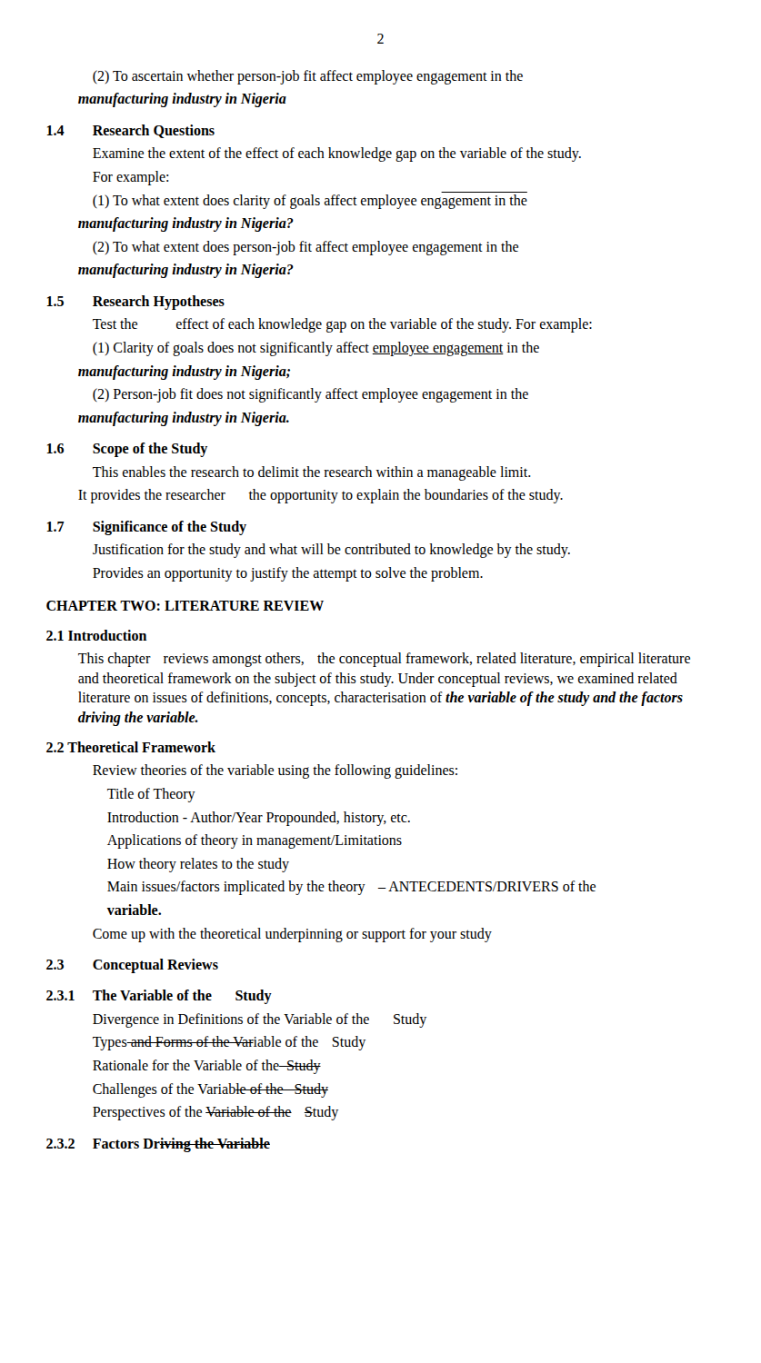2
(2) To ascertain whether person-job fit affect employee engagement in the
manufacturing industry in Nigeria
1.4 Research Questions
Examine the extent of the effect of each knowledge gap on the variable of the study.
For example:
(1) To what extent does clarity of goals affect employee engagement in the
manufacturing industry in Nigeria?
(2) To what extent does person-job fit affect employee engagement in the
manufacturing industry in Nigeria?
1.5 Research Hypotheses
Test the effect of each knowledge gap on the variable of the study. For example:
(1) Clarity of goals does not significantly affect employee engagement in the
manufacturing industry in Nigeria;
(2) Person-job fit does not significantly affect employee engagement in the
manufacturing industry in Nigeria.
1.6 Scope of the Study
This enables the research to delimit the research within a manageable limit.
It provides the researcher the opportunity to explain the boundaries of the study.
1.7 Significance of the Study
Justification for the study and what will be contributed to knowledge by the study.
Provides an opportunity to justify the attempt to solve the problem.
CHAPTER TWO: LITERATURE REVIEW
2.1 Introduction
This chapter reviews amongst others, the conceptual framework, related literature, empirical literature and theoretical framework on the subject of this study. Under conceptual reviews, we examined related literature on issues of definitions, concepts, characterisation of the variable of the study and the factors driving the variable.
2.2 Theoretical Framework
Review theories of the variable using the following guidelines:
Title of Theory
Introduction - Author/Year Propounded, history, etc.
Applications of theory in management/Limitations
How theory relates to the study
Main issues/factors implicated by the theory – ANTECEDENTS/DRIVERS of the
variable.
Come up with the theoretical underpinning or support for your study
2.3 Conceptual Reviews
2.3.1 The Variable of the Study
Divergence in Definitions of the Variable of the Study
Types and Forms of the Variable of the Study
Rationale for the Variable of the Study
Challenges of the Variable of the Study
Perspectives of the Variable of the Study
2.3.2 Factors Driving the Variable